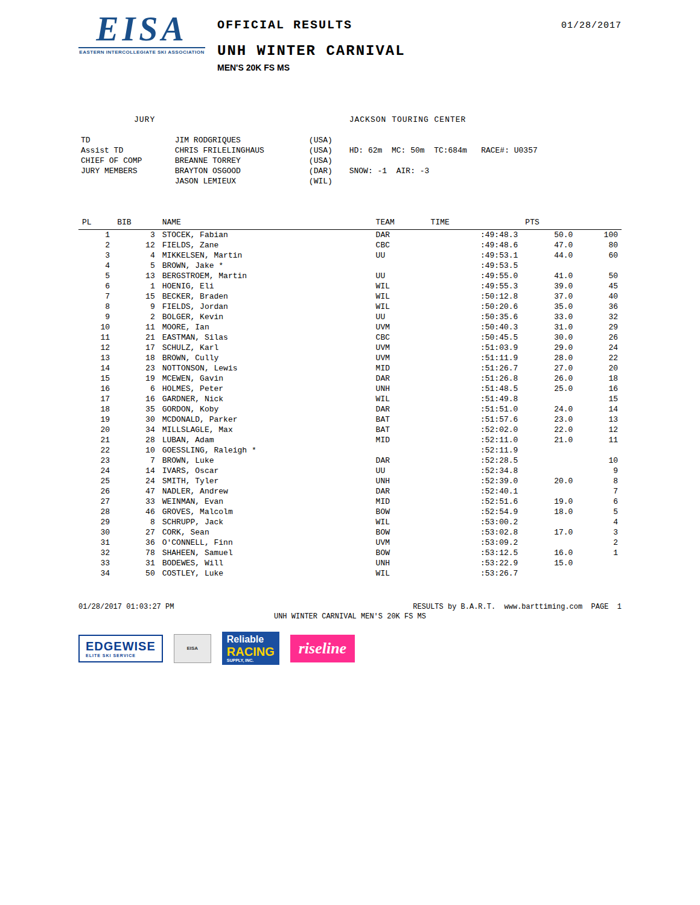EISA
EASTERN INTERCOLLEGIATE SKI ASSOCIATION
OFFICIAL RESULTS 01/28/2017
UNH WINTER CARNIVAL
MEN'S 20K FS MS
| JURY | JACKSON TOURING CENTER |
| TD | JIM RODGRIQUES | (USA) | |
| Assist TD | CHRIS FRILELINGHAUS | (USA) | HD: 62m MC: 50m TC:684m RACE#: U0357 |
| CHIEF OF COMP | BREANNE TORREY | (USA) | |
| JURY MEMBERS | BRAYTON OSGOOD | (DAR) | SNOW: -1 AIR: -3 |
| | JASON LEMIEUX | (WIL) | |
| PL | BIB | NAME | TEAM | TIME | PTS | |
| --- | --- | --- | --- | --- | --- | --- |
| 1 | 3 | STOCEK, Fabian | DAR | :49:48.3 | 50.0 | 100 |
| 2 | 12 | FIELDS, Zane | CBC | :49:48.6 | 47.0 | 80 |
| 3 | 4 | MIKKELSEN, Martin | UU | :49:53.1 | 44.0 | 60 |
| 4 | 5 | BROWN, Jake * | | :49:53.5 | | |
| 5 | 13 | BERGSTROEM, Martin | UU | :49:55.0 | 41.0 | 50 |
| 6 | 1 | HOENIG, Eli | WIL | :49:55.3 | 39.0 | 45 |
| 7 | 15 | BECKER, Braden | WIL | :50:12.8 | 37.0 | 40 |
| 8 | 9 | FIELDS, Jordan | WIL | :50:20.6 | 35.0 | 36 |
| 9 | 2 | BOLGER, Kevin | UU | :50:35.6 | 33.0 | 32 |
| 10 | 11 | MOORE, Ian | UVM | :50:40.3 | 31.0 | 29 |
| 11 | 21 | EASTMAN, Silas | CBC | :50:45.5 | 30.0 | 26 |
| 12 | 17 | SCHULZ, Karl | UVM | :51:03.9 | 29.0 | 24 |
| 13 | 18 | BROWN, Cully | UVM | :51:11.9 | 28.0 | 22 |
| 14 | 23 | NOTTONSON, Lewis | MID | :51:26.7 | 27.0 | 20 |
| 15 | 19 | MCEWEN, Gavin | DAR | :51:26.8 | 26.0 | 18 |
| 16 | 6 | HOLMES, Peter | UNH | :51:48.5 | 25.0 | 16 |
| 17 | 16 | GARDNER, Nick | WIL | :51:49.8 | | 15 |
| 18 | 35 | GORDON, Koby | DAR | :51:51.0 | 24.0 | 14 |
| 19 | 30 | MCDONALD, Parker | BAT | :51:57.6 | 23.0 | 13 |
| 20 | 34 | MILLSLAGLE, Max | BAT | :52:02.0 | 22.0 | 12 |
| 21 | 28 | LUBAN, Adam | MID | :52:11.0 | 21.0 | 11 |
| 22 | 10 | GOESSLING, Raleigh * | | :52:11.9 | | |
| 23 | 7 | BROWN, Luke | DAR | :52:28.5 | | 10 |
| 24 | 14 | IVARS, Oscar | UU | :52:34.8 | | 9 |
| 25 | 24 | SMITH, Tyler | UNH | :52:39.0 | 20.0 | 8 |
| 26 | 47 | NADLER, Andrew | DAR | :52:40.1 | | 7 |
| 27 | 33 | WEINMAN, Evan | MID | :52:51.6 | 19.0 | 6 |
| 28 | 46 | GROVES, Malcolm | BOW | :52:54.9 | 18.0 | 5 |
| 29 | 8 | SCHRUPP, Jack | WIL | :53:00.2 | | 4 |
| 30 | 27 | CORK, Sean | BOW | :53:02.8 | 17.0 | 3 |
| 31 | 36 | O'CONNELL, Finn | UVM | :53:09.2 | | 2 |
| 32 | 78 | SHAHEEN, Samuel | BOW | :53:12.5 | 16.0 | 1 |
| 33 | 31 | BODEWES, Will | UNH | :53:22.9 | 15.0 | |
| 34 | 50 | COSTLEY, Luke | WIL | :53:26.7 | | |
01/28/2017 01:03:27 PM RESULTS by B.A.R.T. www.barttiming.com PAGE 1
UNH WINTER CARNIVAL MEN'S 20K FS MS
EDGEWISEELITE SKI SERVICE EISA Reliable
RACING SUPPLY, INC. riseline